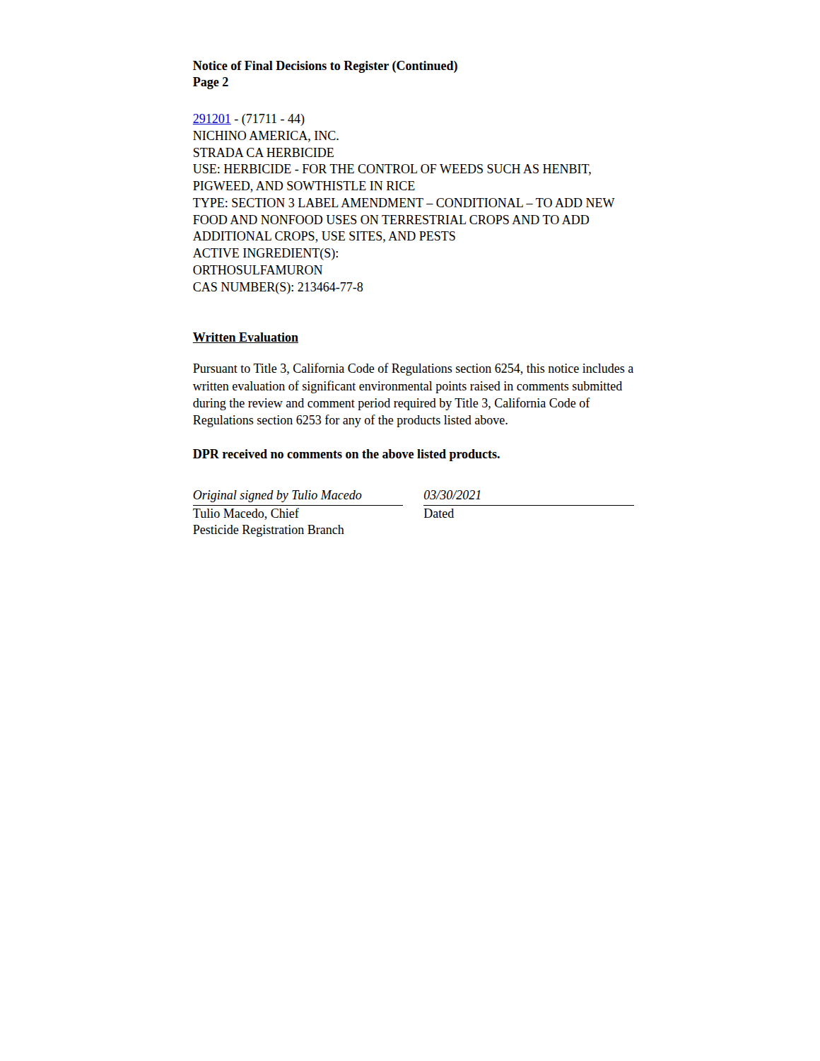Notice of Final Decisions to Register (Continued)
Page 2
291201 - (71711 - 44)
NICHINO AMERICA, INC.
STRADA CA HERBICIDE
USE: HERBICIDE - FOR THE CONTROL OF WEEDS SUCH AS HENBIT, PIGWEED, AND SOWTHISTLE IN RICE
TYPE: SECTION 3 LABEL AMENDMENT – CONDITIONAL – TO ADD NEW FOOD AND NONFOOD USES ON TERRESTRIAL CROPS AND TO ADD ADDITIONAL CROPS, USE SITES, AND PESTS
ACTIVE INGREDIENT(S):
ORTHOSULFAMURON
CAS NUMBER(S): 213464-77-8
Written Evaluation
Pursuant to Title 3, California Code of Regulations section 6254, this notice includes a written evaluation of significant environmental points raised in comments submitted during the review and comment period required by Title 3, California Code of Regulations section 6253 for any of the products listed above.
DPR received no comments on the above listed products.
| Original signed by Tulio Macedo | | 03/30/2021 |
| Tulio Macedo, Chief Pesticide Registration Branch | | Dated |